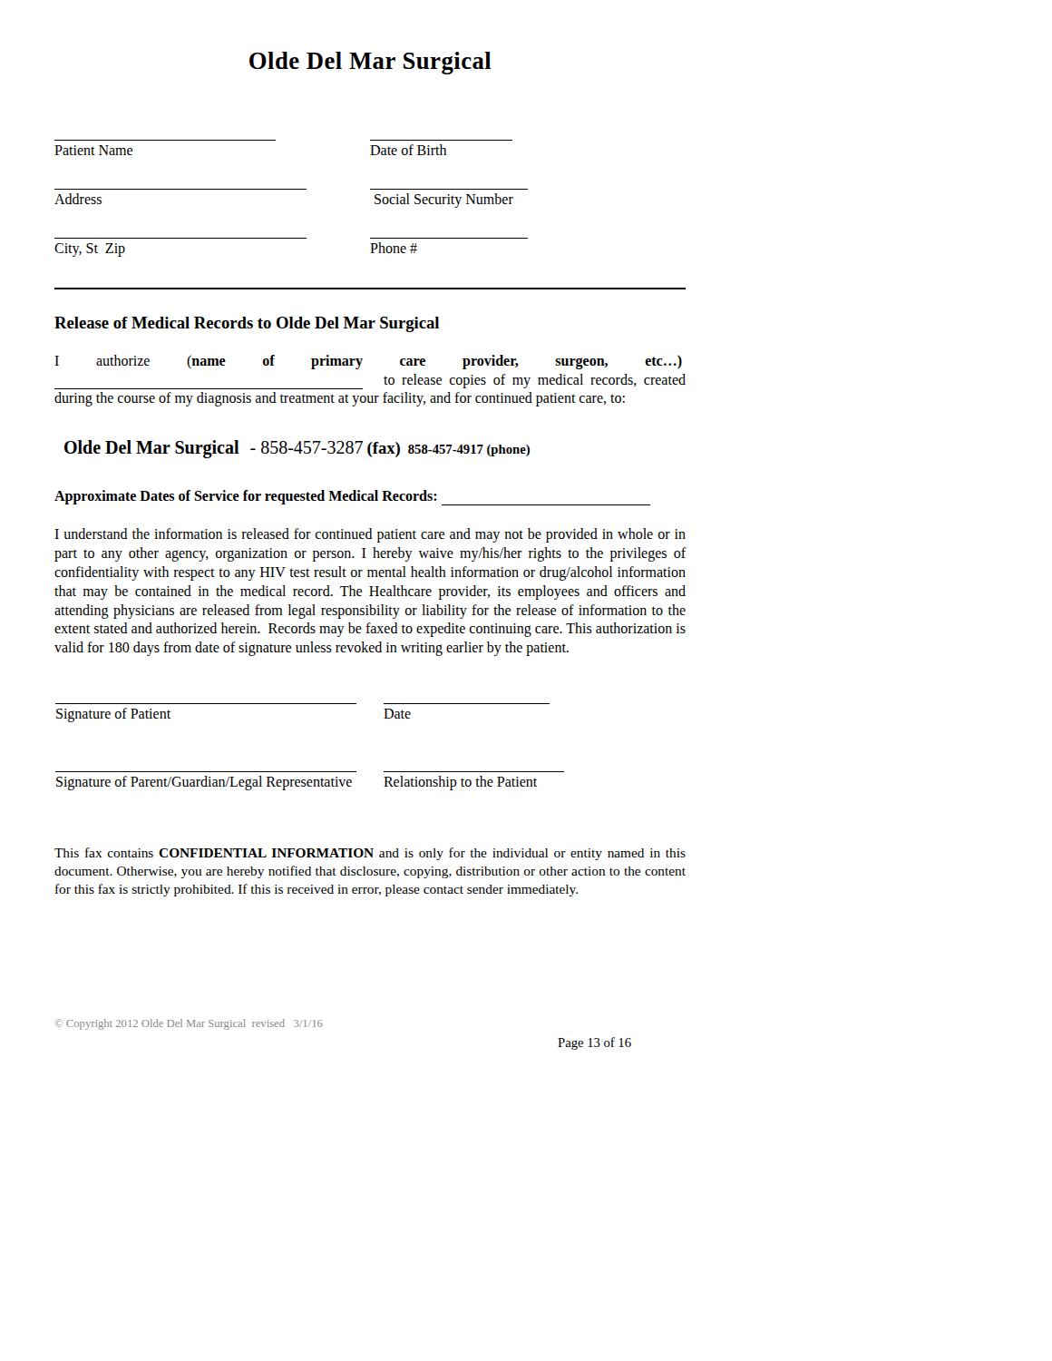Olde Del Mar Surgical
| Patient Name | Date of Birth |
| Address | Social Security Number |
| City, St Zip | Phone # |
Release of Medical Records to Olde Del Mar Surgical
I authorize (name of primary care provider, surgeon, etc…) to release copies of my medical records, created during the course of my diagnosis and treatment at your facility, and for continued patient care, to:
Olde Del Mar Surgical - 858-457-3287 (fax) 858-457-4917 (phone)
Approximate Dates of Service for requested Medical Records:
I understand the information is released for continued patient care and may not be provided in whole or in part to any other agency, organization or person. I hereby waive my/his/her rights to the privileges of confidentiality with respect to any HIV test result or mental health information or drug/alcohol information that may be contained in the medical record. The Healthcare provider, its employees and officers and attending physicians are released from legal responsibility or liability for the release of information to the extent stated and authorized herein. Records may be faxed to expedite continuing care. This authorization is valid for 180 days from date of signature unless revoked in writing earlier by the patient.
| Signature of Patient | | Date |
| Signature of Parent/Guardian/Legal Representative | | Relationship to the Patient |
This fax contains CONFIDENTIAL INFORMATION and is only for the individual or entity named in this document. Otherwise, you are hereby notified that disclosure, copying, distribution or other action to the content for this fax is strictly prohibited. If this is received in error, please contact sender immediately.
© Copyright 2012 Olde Del Mar Surgical revised 3/1/16
Page 13 of 16